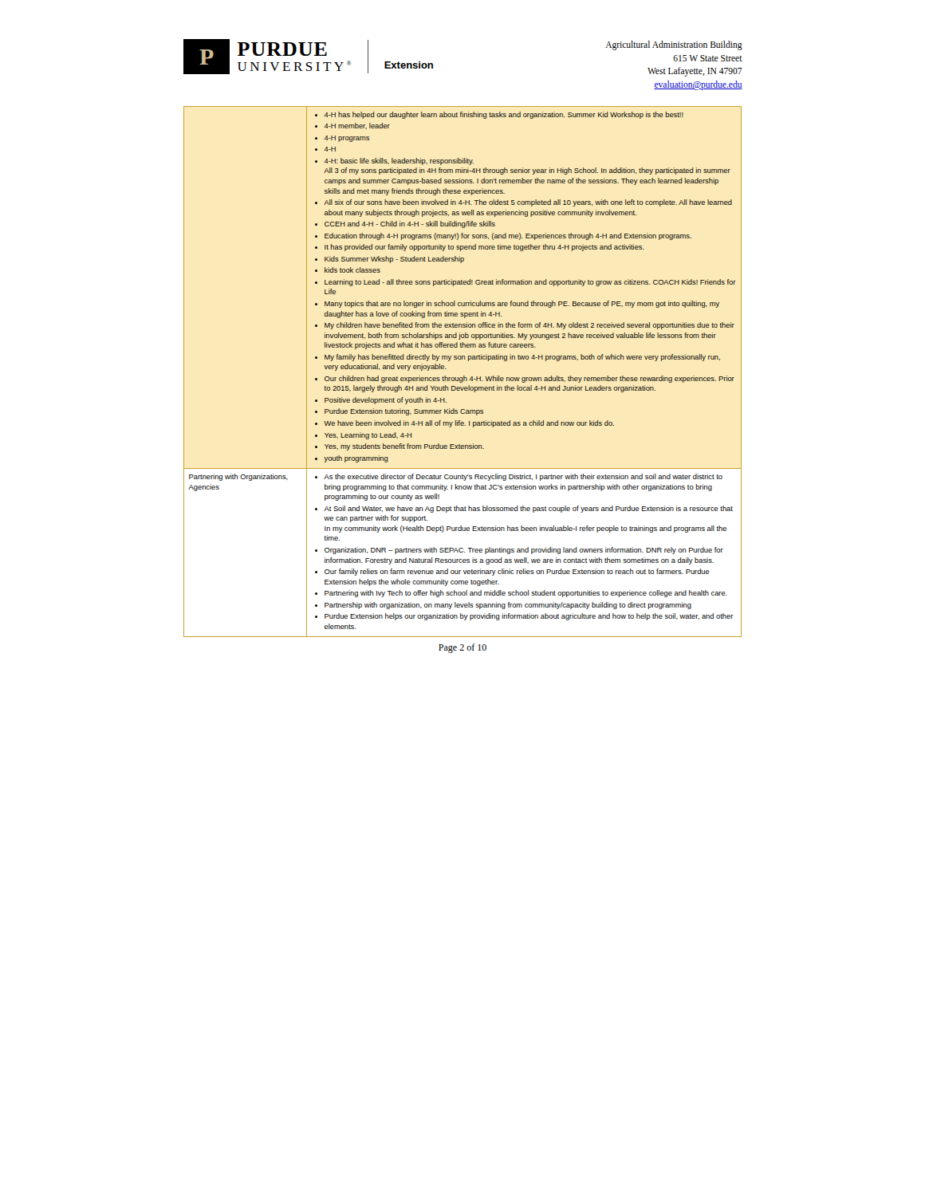P
PURDUE UNIVERSITY®
Extension
Agricultural Administration Building
615 W State Street
West Lafayette, IN 47907
evaluation@purdue.edu
| | 4-H has helped our daughter learn about finishing tasks and organization. Summer Kid Workshop is the best!! 4-H member, leader 4-H programs 4-H 4-H: basic life skills, leadership, responsibility. All 3 of my sons participated in 4H from mini-4H through senior year in High School. In addition, they participated in summer camps and summer Campus-based sessions. I don't remember the name of the sessions. They each learned leadership skills and met many friends through these experiences. All six of our sons have been involved in 4-H. The oldest 5 completed all 10 years, with one left to complete. All have learned about many subjects through projects, as well as experiencing positive community involvement. CCEH and 4-H - Child in 4-H - skill building/life skills Education through 4-H programs (many!) for sons, (and me). Experiences through 4-H and Extension programs. It has provided our family opportunity to spend more time together thru 4-H projects and activities. Kids Summer Wkshp - Student Leadership kids took classes Learning to Lead - all three sons participated! Great information and opportunity to grow as citizens. COACH Kids! Friends for Life Many topics that are no longer in school curriculums are found through PE. Because of PE, my mom got into quilting, my daughter has a love of cooking from time spent in 4-H. My children have benefited from the extension office in the form of 4H. My oldest 2 received several opportunities due to their involvement, both from scholarships and job opportunities. My youngest 2 have received valuable life lessons from their livestock projects and what it has offered them as future careers. My family has benefitted directly by my son participating in two 4-H programs, both of which were very professionally run, very educational, and very enjoyable. Our children had great experiences through 4-H. While now grown adults, they remember these rewarding experiences. Prior to 2015, largely through 4H and Youth Development in the local 4-H and Junior Leaders organization. Positive development of youth in 4-H. Purdue Extension tutoring, Summer Kids Camps We have been involved in 4-H all of my life. I participated as a child and now our kids do. Yes, Learning to Lead, 4-H Yes, my students benefit from Purdue Extension. youth programming |
| Partnering with Organizations, Agencies | As the executive director of Decatur County's Recycling District, I partner with their extension and soil and water district to bring programming to that community. I know that JC's extension works in partnership with other organizations to bring programming to our county as well! At Soil and Water, we have an Ag Dept that has blossomed the past couple of years and Purdue Extension is a resource that we can partner with for support. In my community work (Health Dept) Purdue Extension has been invaluable-I refer people to trainings and programs all the time. Organization, DNR – partners with SEPAC. Tree plantings and providing land owners information. DNR rely on Purdue for information. Forestry and Natural Resources is a good as well, we are in contact with them sometimes on a daily basis. Our family relies on farm revenue and our veterinary clinic relies on Purdue Extension to reach out to farmers. Purdue Extension helps the whole community come together. Partnering with Ivy Tech to offer high school and middle school student opportunities to experience college and health care. Partnership with organization, on many levels spanning from community/capacity building to direct programming Purdue Extension helps our organization by providing information about agriculture and how to help the soil, water, and other elements. |
Page 2 of 10